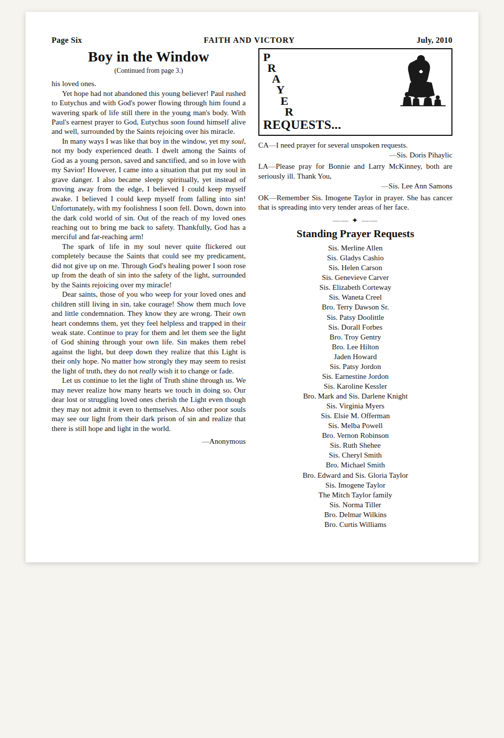Page Six
FAITH AND VICTORY
July, 2010
Boy in the Window
(Continued from page 3.)
his loved ones.
Yet hope had not abandoned this young believer! Paul rushed to Eutychus and with God's power flowing through him found a wavering spark of life still there in the young man's body. With Paul's earnest prayer to God, Eutychus soon found himself alive and well, surrounded by the Saints rejoicing over his miracle.
In many ways I was like that boy in the window, yet my soul, not my body experienced death. I dwelt among the Saints of God as a young person, saved and sanctified, and so in love with my Savior! However, I came into a situation that put my soul in grave danger. I also became sleepy spiritually, yet instead of moving away from the edge, I believed I could keep myself awake. I believed I could keep myself from falling into sin! Unfortunately, with my foolishness I soon fell. Down, down into the dark cold world of sin. Out of the reach of my loved ones reaching out to bring me back to safety. Thankfully, God has a merciful and far-reaching arm!
The spark of life in my soul never quite flickered out completely because the Saints that could see my predicament, did not give up on me. Through God's healing power I soon rose up from the death of sin into the safety of the light, surrounded by the Saints rejoicing over my miracle!
Dear saints, those of you who weep for your loved ones and children still living in sin, take courage! Show them much love and little condemnation. They know they are wrong. Their own heart condemns them, yet they feel helpless and trapped in their weak state. Continue to pray for them and let them see the light of God shining through your own life. Sin makes them rebel against the light, but deep down they realize that this Light is their only hope. No matter how strongly they may seem to resist the light of truth, they do not really wish it to change or fade.
Let us continue to let the light of Truth shine through us. We may never realize how many hearts we touch in doing so. Our dear lost or struggling loved ones cherish the Light even though they may not admit it even to themselves. Also other poor souls may see our light from their dark prison of sin and realize that there is still hope and light in the world.
—Anonymous
P R A Y E R
REQUESTS...
CA—I need prayer for several unspoken requests. —Sis. Doris Pihaylic
LA—Please pray for Bonnie and Larry McKinney, both are seriously ill. Thank You, —Sis. Lee Ann Samons
OK—Remember Sis. Imogene Taylor in prayer. She has cancer that is spreading into very tender areas of her face.
—— ✦ ——
Standing Prayer Requests
Sis. Merline Allen
Sis. Gladys Cashio
Sis. Helen Carson
Sis. Genevieve Carver
Sis. Elizabeth Corteway
Sis. Waneta Creel
Bro. Terry Dawson Sr.
Sis. Patsy Doolittle
Sis. Dorall Forbes
Bro. Troy Gentry
Bro. Lee Hilton
Jaden Howard
Sis. Patsy Jordon
Sis. Earnestine Jordon
Sis. Karoline Kessler
Bro. Mark and Sis. Darlene Knight
Sis. Virginia Myers
Sis. Elsie M. Offerman
Sis. Melba Powell
Bro. Vernon Robinson
Sis. Ruth Shehee
Sis. Cheryl Smith
Bro. Michael Smith
Bro. Edward and Sis. Gloria Taylor
Sis. Imogene Taylor
The Mitch Taylor family
Sis. Norma Tiller
Bro. Delmar Wilkins
Bro. Curtis Williams